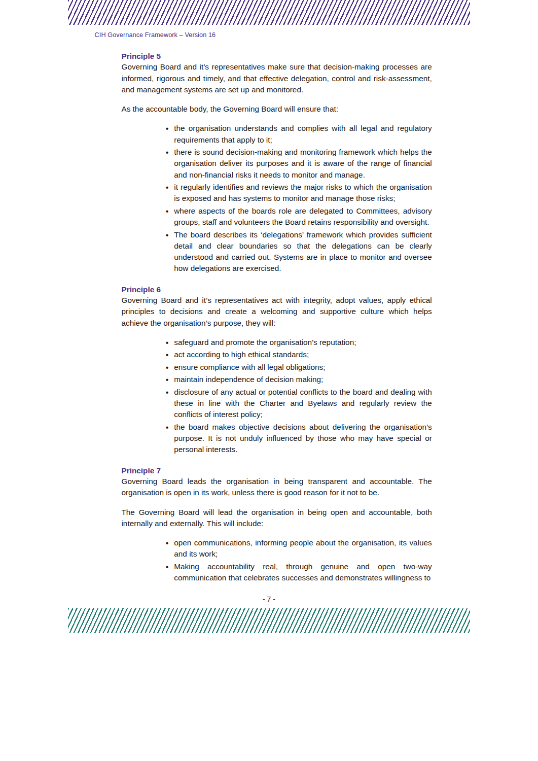CIH Governance Framework – Version 16
Principle 5
Governing Board and it’s representatives make sure that decision-making processes are informed, rigorous and timely, and that effective delegation, control and risk-assessment, and management systems are set up and monitored.
As the accountable body, the Governing Board will ensure that:
the organisation understands and complies with all legal and regulatory requirements that apply to it;
there is sound decision-making and monitoring framework which helps the organisation deliver its purposes and it is aware of the range of financial and non-financial risks it needs to monitor and manage.
it regularly identifies and reviews the major risks to which the organisation is exposed and has systems to monitor and manage those risks;
where aspects of the boards role are delegated to Committees, advisory groups, staff and volunteers the Board retains responsibility and oversight.
The board describes its ‘delegations’ framework which provides sufficient detail and clear boundaries so that the delegations can be clearly understood and carried out. Systems are in place to monitor and oversee how delegations are exercised.
Principle 6
Governing Board and it’s representatives act with integrity, adopt values, apply ethical principles to decisions and create a welcoming and supportive culture which helps achieve the organisation’s purpose, they will:
safeguard and promote the organisation's reputation;
act according to high ethical standards;
ensure compliance with all legal obligations;
maintain independence of decision making;
disclosure of any actual or potential conflicts to the board and dealing with these in line with the Charter and Byelaws and regularly review the conflicts of interest policy;
the board makes objective decisions about delivering the organisation’s purpose. It is not unduly influenced by those who may have special or personal interests.
Principle 7
Governing Board leads the organisation in being transparent and accountable. The organisation is open in its work, unless there is good reason for it not to be.
The Governing Board will lead the organisation in being open and accountable, both internally and externally. This will include:
open communications, informing people about the organisation, its values and its work;
Making accountability real, through genuine and open two-way communication that celebrates successes and demonstrates willingness to
- 7 -